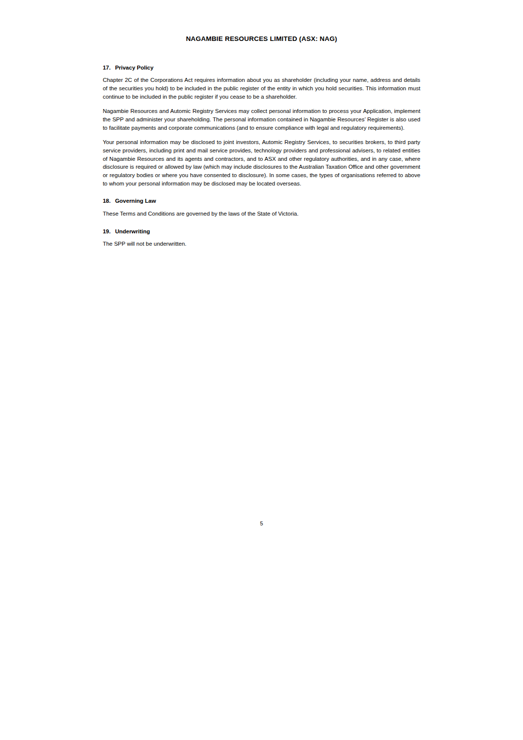NAGAMBIE RESOURCES LIMITED (ASX: NAG)
17. Privacy Policy
Chapter 2C of the Corporations Act requires information about you as shareholder (including your name, address and details of the securities you hold) to be included in the public register of the entity in which you hold securities. This information must continue to be included in the public register if you cease to be a shareholder.
Nagambie Resources and Automic Registry Services may collect personal information to process your Application, implement the SPP and administer your shareholding. The personal information contained in Nagambie Resources’ Register is also used to facilitate payments and corporate communications (and to ensure compliance with legal and regulatory requirements).
Your personal information may be disclosed to joint investors, Automic Registry Services, to securities brokers, to third party service providers, including print and mail service provides, technology providers and professional advisers, to related entities of Nagambie Resources and its agents and contractors, and to ASX and other regulatory authorities, and in any case, where disclosure is required or allowed by law (which may include disclosures to the Australian Taxation Office and other government or regulatory bodies or where you have consented to disclosure). In some cases, the types of organisations referred to above to whom your personal information may be disclosed may be located overseas.
18. Governing Law
These Terms and Conditions are governed by the laws of the State of Victoria.
19. Underwriting
The SPP will not be underwritten.
5